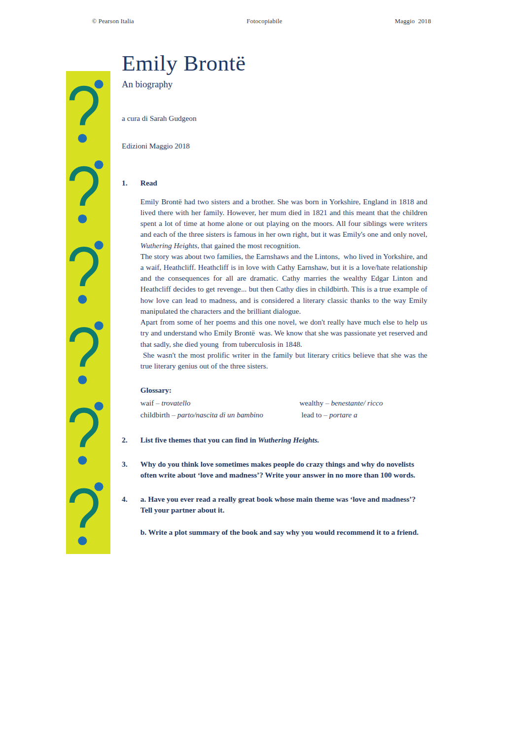© Pearson Italia
Fotocopiabile
Maggio 2018
Emily Brontë
An biography
a cura di Sarah Gudgeon
Edizioni Maggio 2018
Read
Emily Brontë had two sisters and a brother. She was born in Yorkshire, England in 1818 and lived there with her family. However, her mum died in 1821 and this meant that the children spent a lot of time at home alone or out playing on the moors. All four siblings were writers and each of the three sisters is famous in her own right, but it was Emily's one and only novel, Wuthering Heights, that gained the most recognition.
The story was about two families, the Earnshaws and the Lintons, who lived in Yorkshire, and a waif, Heathcliff. Heathcliff is in love with Cathy Earnshaw, but it is a love/hate relationship and the consequences for all are dramatic. Cathy marries the wealthy Edgar Linton and Heathcliff decides to get revenge... but then Cathy dies in childbirth. This is a true example of how love can lead to madness, and is considered a literary classic thanks to the way Emily manipulated the characters and the brilliant dialogue.
Apart from some of her poems and this one novel, we don't really have much else to help us try and understand who Emily Brontë was. We know that she was passionate yet reserved and that sadly, she died young from tuberculosis in 1848.
She wasn't the most prolific writer in the family but literary critics believe that she was the true literary genius out of the three sisters.
Glossary:
| waif – trovatello | wealthy – benestante/ ricco |
| childbirth – parto/nascita di un bambino | lead to – portare a |
List five themes that you can find in Wuthering Heights.
Why do you think love sometimes makes people do crazy things and why do novelists often write about ‘love and madness’? Write your answer in no more than 100 words.
a. Have you ever read a really great book whose main theme was ‘love and madness’? Tell your partner about it.
b. Write a plot summary of the book and say why you would recommend it to a friend.